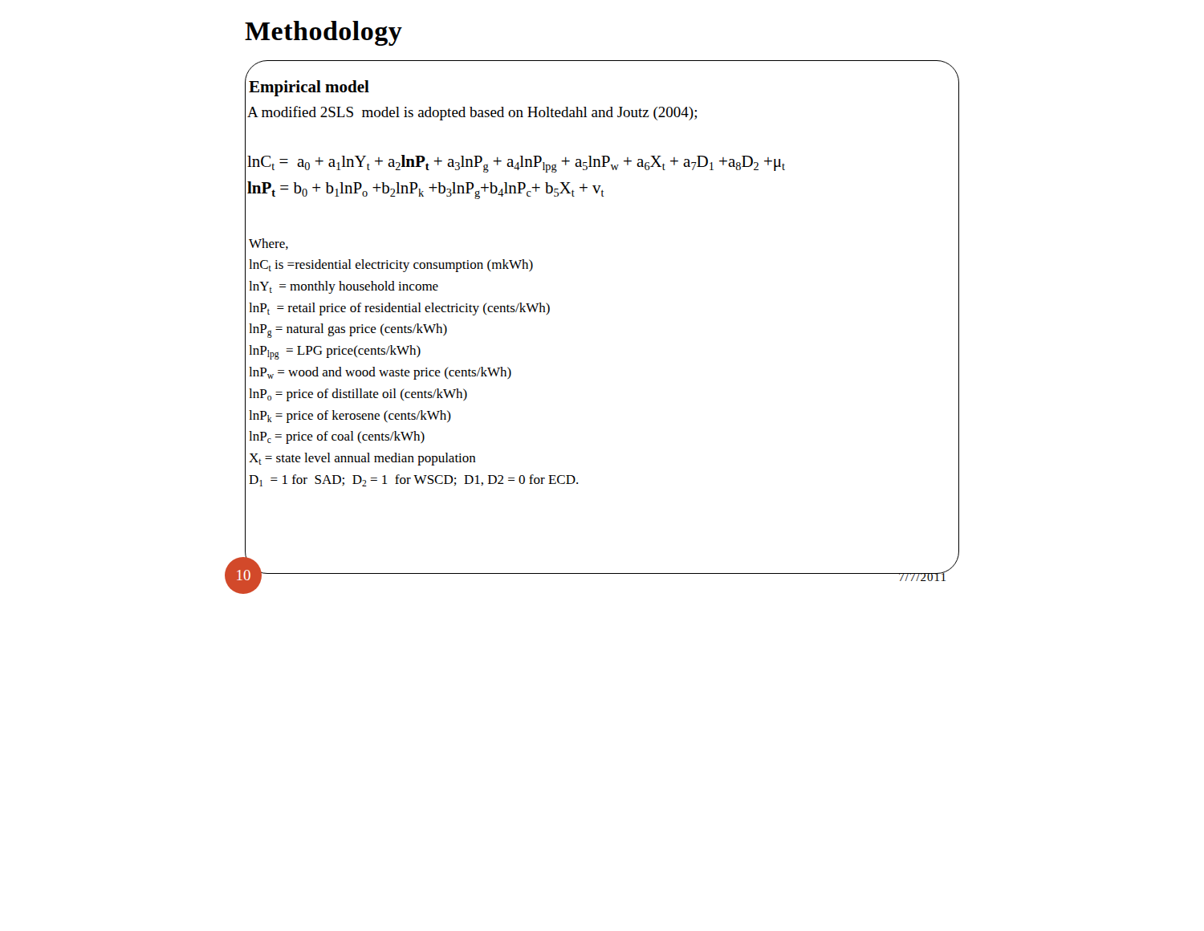Methodology
Empirical model
A modified 2SLS model is adopted based on Holtedahl and Joutz (2004);
lnCt = a0 + a1lnYt + a2lnPt + a3lnPg + a4lnPlpg + a5lnPw + a6Xt + a7D1 +a8D2 +μt
lnPt = b0 + b1lnPo +b2lnPk +b3lnPg+b4lnPc+ b5Xt + vt
Where,
lnCt is =residential electricity consumption (mkWh)
lnYt = monthly household income
lnPt = retail price of residential electricity (cents/kWh)
lnPg = natural gas price (cents/kWh)
lnPlpg = LPG price(cents/kWh)
lnPw = wood and wood waste price (cents/kWh)
lnPo = price of distillate oil (cents/kWh)
lnPk = price of kerosene (cents/kWh)
lnPc = price of coal (cents/kWh)
Xt = state level annual median population
D1 = 1 for SAD; D2 = 1 for WSCD; D1, D2 = 0 for ECD.
10
7/7/2011